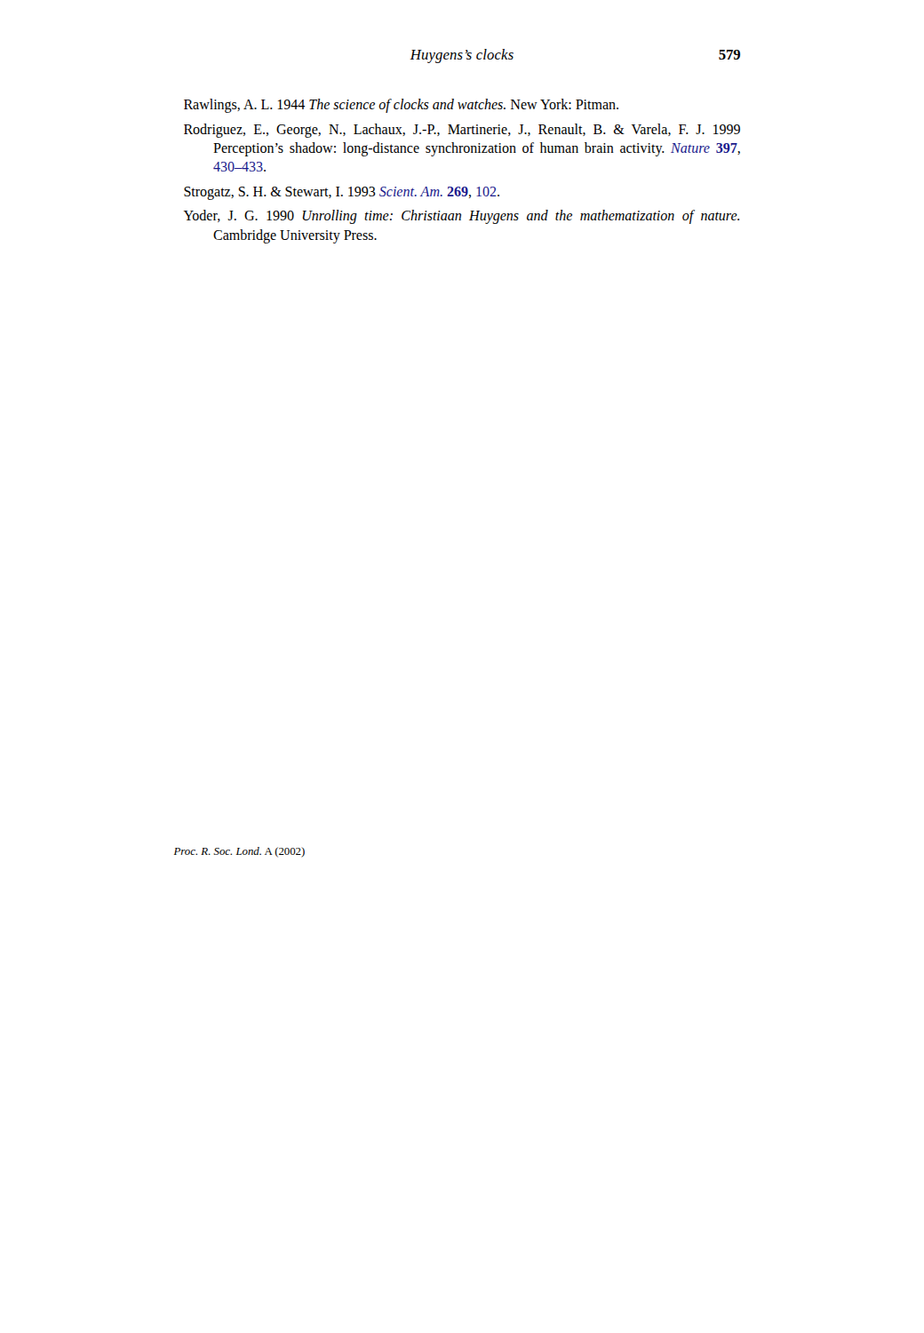Huygens’s clocks 579
Rawlings, A. L. 1944 The science of clocks and watches. New York: Pitman.
Rodriguez, E., George, N., Lachaux, J.-P., Martinerie, J., Renault, B. & Varela, F. J. 1999 Perception’s shadow: long-distance synchronization of human brain activity. Nature 397, 430–433.
Strogatz, S. H. & Stewart, I. 1993 Scient. Am. 269, 102.
Yoder, J. G. 1990 Unrolling time: Christiaan Huygens and the mathematization of nature. Cambridge University Press.
Proc. R. Soc. Lond. A (2002)